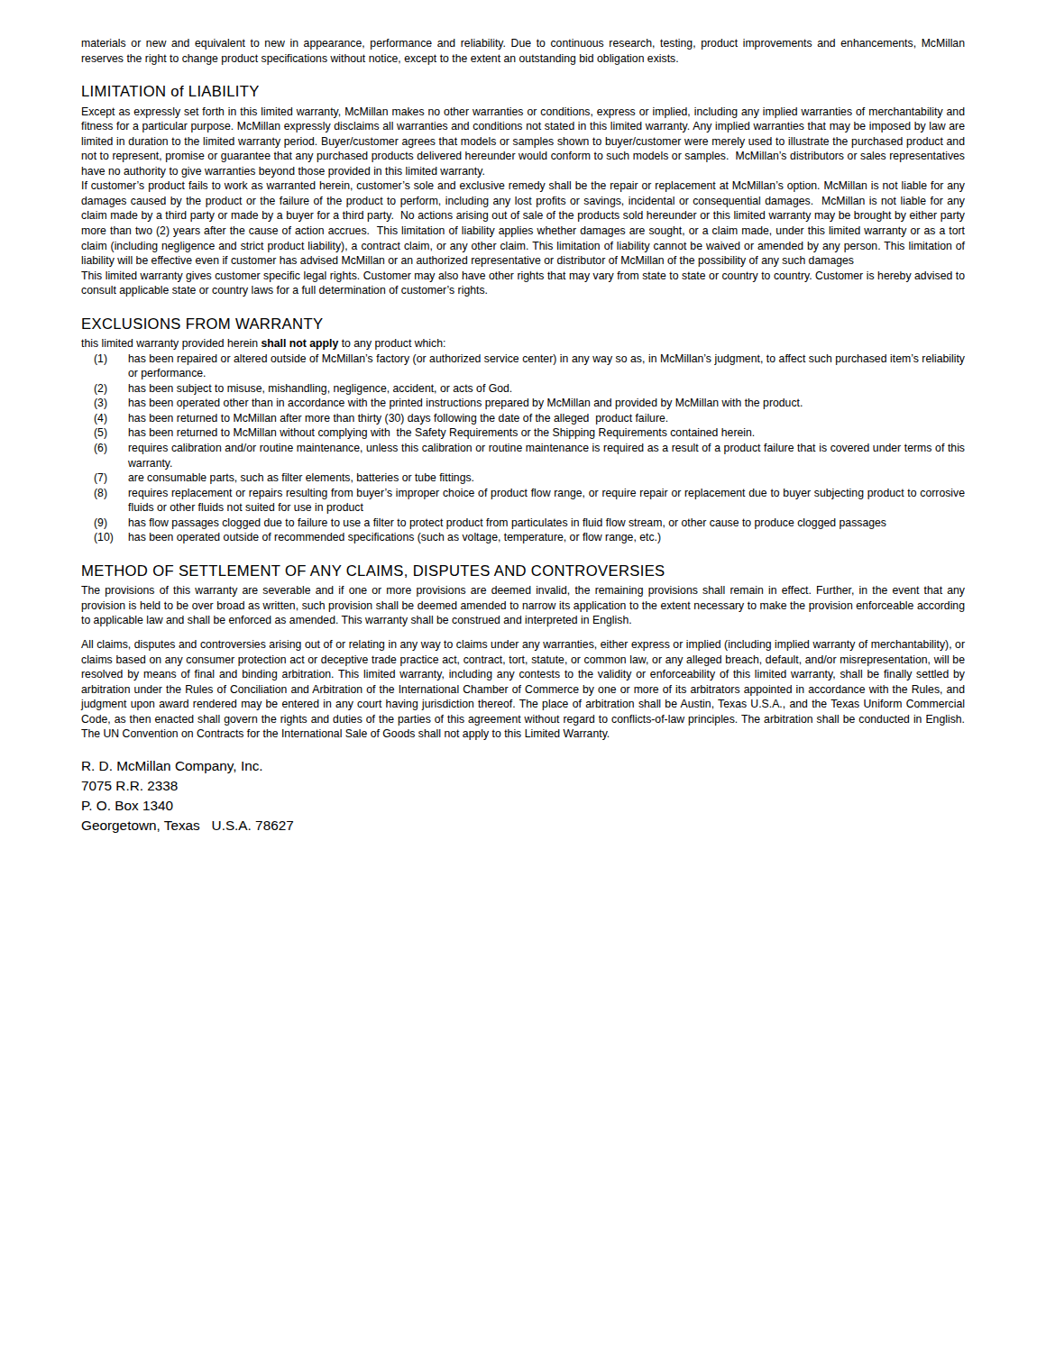materials or new and equivalent to new in appearance, performance and reliability. Due to continuous research, testing, product improvements and enhancements, McMillan reserves the right to change product specifications without notice, except to the extent an outstanding bid obligation exists.
LIMITATION of LIABILITY
Except as expressly set forth in this limited warranty, McMillan makes no other warranties or conditions, express or implied, including any implied warranties of merchantability and fitness for a particular purpose. McMillan expressly disclaims all warranties and conditions not stated in this limited warranty. Any implied warranties that may be imposed by law are limited in duration to the limited warranty period. Buyer/customer agrees that models or samples shown to buyer/customer were merely used to illustrate the purchased product and not to represent, promise or guarantee that any purchased products delivered hereunder would conform to such models or samples. McMillan’s distributors or sales representatives have no authority to give warranties beyond those provided in this limited warranty.
If customer’s product fails to work as warranted herein, customer’s sole and exclusive remedy shall be the repair or replacement at McMillan’s option. McMillan is not liable for any damages caused by the product or the failure of the product to perform, including any lost profits or savings, incidental or consequential damages. McMillan is not liable for any claim made by a third party or made by a buyer for a third party. No actions arising out of sale of the products sold hereunder or this limited warranty may be brought by either party more than two (2) years after the cause of action accrues. This limitation of liability applies whether damages are sought, or a claim made, under this limited warranty or as a tort claim (including negligence and strict product liability), a contract claim, or any other claim. This limitation of liability cannot be waived or amended by any person. This limitation of liability will be effective even if customer has advised McMillan or an authorized representative or distributor of McMillan of the possibility of any such damages
This limited warranty gives customer specific legal rights. Customer may also have other rights that may vary from state to state or country to country. Customer is hereby advised to consult applicable state or country laws for a full determination of customer’s rights.
EXCLUSIONS FROM WARRANTY
this limited warranty provided herein shall not apply to any product which:
(1) has been repaired or altered outside of McMillan’s factory (or authorized service center) in any way so as, in McMillan’s judgment, to affect such purchased item’s reliability or performance.
(2) has been subject to misuse, mishandling, negligence, accident, or acts of God.
(3) has been operated other than in accordance with the printed instructions prepared by McMillan and provided by McMillan with the product.
(4) has been returned to McMillan after more than thirty (30) days following the date of the alleged product failure.
(5) has been returned to McMillan without complying with the Safety Requirements or the Shipping Requirements contained herein.
(6) requires calibration and/or routine maintenance, unless this calibration or routine maintenance is required as a result of a product failure that is covered under terms of this warranty.
(7) are consumable parts, such as filter elements, batteries or tube fittings.
(8) requires replacement or repairs resulting from buyer’s improper choice of product flow range, or require repair or replacement due to buyer subjecting product to corrosive fluids or other fluids not suited for use in product
(9) has flow passages clogged due to failure to use a filter to protect product from particulates in fluid flow stream, or other cause to produce clogged passages
(10) has been operated outside of recommended specifications (such as voltage, temperature, or flow range, etc.)
METHOD OF SETTLEMENT OF ANY CLAIMS, DISPUTES AND CONTROVERSIES
The provisions of this warranty are severable and if one or more provisions are deemed invalid, the remaining provisions shall remain in effect. Further, in the event that any provision is held to be over broad as written, such provision shall be deemed amended to narrow its application to the extent necessary to make the provision enforceable according to applicable law and shall be enforced as amended. This warranty shall be construed and interpreted in English.
All claims, disputes and controversies arising out of or relating in any way to claims under any warranties, either express or implied (including implied warranty of merchantability), or claims based on any consumer protection act or deceptive trade practice act, contract, tort, statute, or common law, or any alleged breach, default, and/or misrepresentation, will be resolved by means of final and binding arbitration. This limited warranty, including any contests to the validity or enforceability of this limited warranty, shall be finally settled by arbitration under the Rules of Conciliation and Arbitration of the International Chamber of Commerce by one or more of its arbitrators appointed in accordance with the Rules, and judgment upon award rendered may be entered in any court having jurisdiction thereof. The place of arbitration shall be Austin, Texas U.S.A., and the Texas Uniform Commercial Code, as then enacted shall govern the rights and duties of the parties of this agreement without regard to conflicts-of-law principles. The arbitration shall be conducted in English. The UN Convention on Contracts for the International Sale of Goods shall not apply to this Limited Warranty.
R. D. McMillan Company, Inc.
7075 R.R. 2338
P. O. Box 1340
Georgetown, Texas U.S.A. 78627